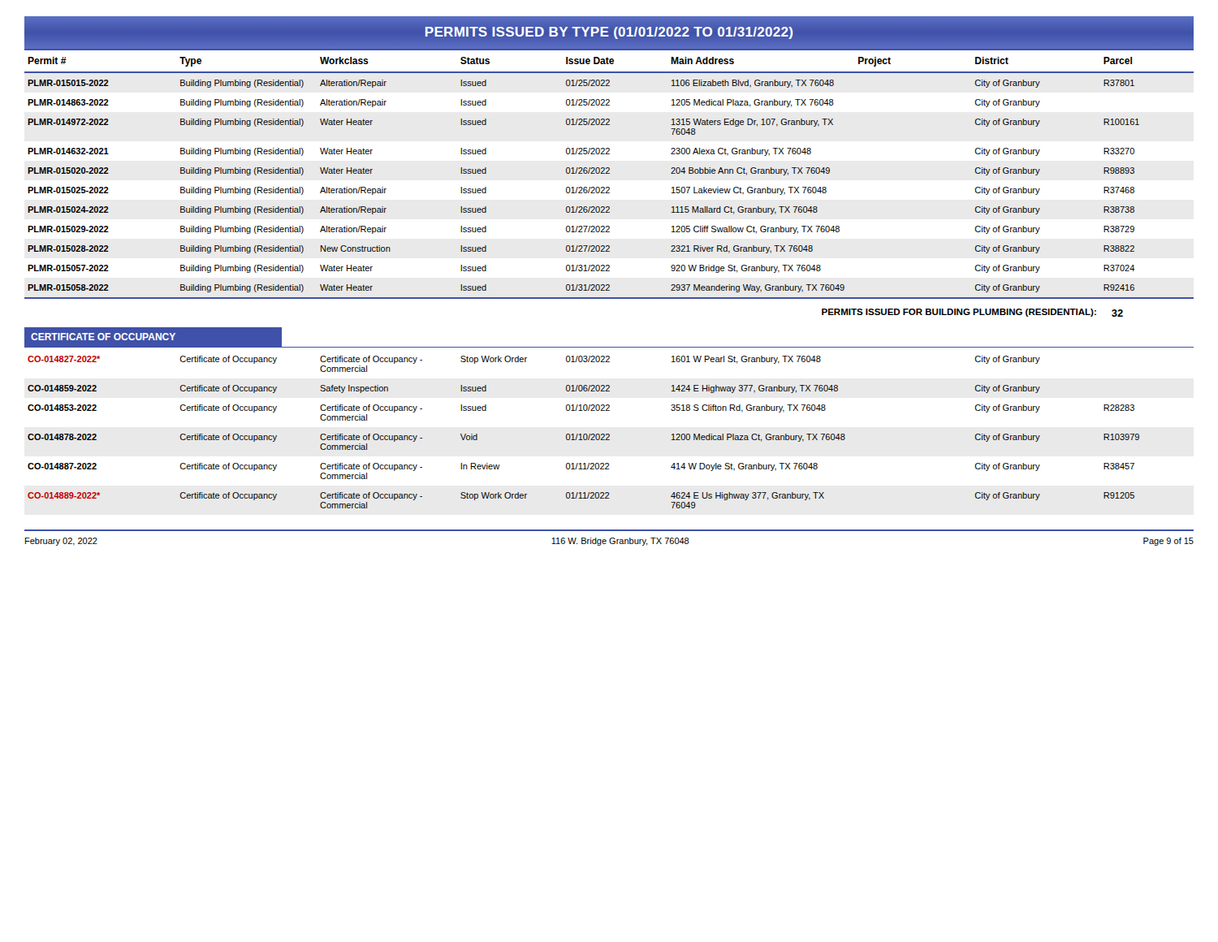PERMITS ISSUED BY TYPE (01/01/2022 TO 01/31/2022)
| Permit # | Type | Workclass | Status | Issue Date | Main Address | Project | District | Parcel |
| --- | --- | --- | --- | --- | --- | --- | --- | --- |
| PLMR-015015-2022 | Building Plumbing (Residential) | Alteration/Repair | Issued | 01/25/2022 | 1106 Elizabeth Blvd, Granbury, TX 76048 | | City of Granbury | R37801 |
| PLMR-014863-2022 | Building Plumbing (Residential) | Alteration/Repair | Issued | 01/25/2022 | 1205 Medical Plaza, Granbury, TX 76048 | | City of Granbury | |
| PLMR-014972-2022 | Building Plumbing (Residential) | Water Heater | Issued | 01/25/2022 | 1315 Waters Edge Dr, 107, Granbury, TX 76048 | | City of Granbury | R100161 |
| PLMR-014632-2021 | Building Plumbing (Residential) | Water Heater | Issued | 01/25/2022 | 2300 Alexa Ct, Granbury, TX 76048 | | City of Granbury | R33270 |
| PLMR-015020-2022 | Building Plumbing (Residential) | Water Heater | Issued | 01/26/2022 | 204 Bobbie Ann Ct, Granbury, TX 76049 | | City of Granbury | R98893 |
| PLMR-015025-2022 | Building Plumbing (Residential) | Alteration/Repair | Issued | 01/26/2022 | 1507 Lakeview Ct, Granbury, TX 76048 | | City of Granbury | R37468 |
| PLMR-015024-2022 | Building Plumbing (Residential) | Alteration/Repair | Issued | 01/26/2022 | 1115 Mallard Ct, Granbury, TX 76048 | | City of Granbury | R38738 |
| PLMR-015029-2022 | Building Plumbing (Residential) | Alteration/Repair | Issued | 01/27/2022 | 1205 Cliff Swallow Ct, Granbury, TX 76048 | | City of Granbury | R38729 |
| PLMR-015028-2022 | Building Plumbing (Residential) | New Construction | Issued | 01/27/2022 | 2321 River Rd, Granbury, TX 76048 | | City of Granbury | R38822 |
| PLMR-015057-2022 | Building Plumbing (Residential) | Water Heater | Issued | 01/31/2022 | 920 W Bridge St, Granbury, TX 76048 | | City of Granbury | R37024 |
| PLMR-015058-2022 | Building Plumbing (Residential) | Water Heater | Issued | 01/31/2022 | 2937 Meandering Way, Granbury, TX 76049 | | City of Granbury | R92416 |
| PERMITS ISSUED FOR BUILDING PLUMBING (RESIDENTIAL): | 32 |
CERTIFICATE OF OCCUPANCY
| CO-014827-2022* | Certificate of Occupancy | Certificate of Occupancy - Commercial | Stop Work Order | 01/03/2022 | 1601 W Pearl St, Granbury, TX 76048 | | City of Granbury | |
| CO-014859-2022 | Certificate of Occupancy | Safety Inspection | Issued | 01/06/2022 | 1424 E Highway 377, Granbury, TX 76048 | | City of Granbury | |
| CO-014853-2022 | Certificate of Occupancy | Certificate of Occupancy - Commercial | Issued | 01/10/2022 | 3518 S Clifton Rd, Granbury, TX 76048 | | City of Granbury | R28283 |
| CO-014878-2022 | Certificate of Occupancy | Certificate of Occupancy - Commercial | Void | 01/10/2022 | 1200 Medical Plaza Ct, Granbury, TX 76048 | | City of Granbury | R103979 |
| CO-014887-2022 | Certificate of Occupancy | Certificate of Occupancy - Commercial | In Review | 01/11/2022 | 414 W Doyle St, Granbury, TX 76048 | | City of Granbury | R38457 |
| CO-014889-2022* | Certificate of Occupancy | Certificate of Occupancy - Commercial | Stop Work Order | 01/11/2022 | 4624 E Us Highway 377, Granbury, TX 76049 | | City of Granbury | R91205 |
February 02, 2022 116 W. Bridge Granbury, TX 76048 Page 9 of 15